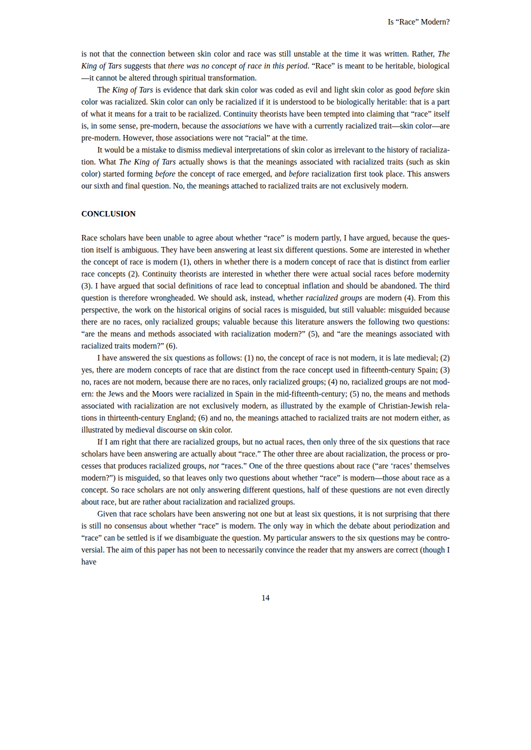Is “Race” Modern?
is not that the connection between skin color and race was still unstable at the time it was written. Rather, The King of Tars suggests that there was no concept of race in this period. “Race” is meant to be heritable, biological—it cannot be altered through spiritual transformation.
The King of Tars is evidence that dark skin color was coded as evil and light skin color as good before skin color was racialized. Skin color can only be racialized if it is understood to be biologically heritable: that is a part of what it means for a trait to be racialized. Continuity theorists have been tempted into claiming that “race” itself is, in some sense, pre-modern, because the associations we have with a currently racialized trait—skin color—are pre-modern. However, those associations were not “racial” at the time.
It would be a mistake to dismiss medieval interpretations of skin color as irrelevant to the history of racialization. What The King of Tars actually shows is that the meanings associated with racialized traits (such as skin color) started forming before the concept of race emerged, and before racialization first took place. This answers our sixth and final question. No, the meanings attached to racialized traits are not exclusively modern.
Conclusion
Race scholars have been unable to agree about whether “race” is modern partly, I have argued, because the question itself is ambiguous. They have been answering at least six different questions. Some are interested in whether the concept of race is modern (1), others in whether there is a modern concept of race that is distinct from earlier race concepts (2). Continuity theorists are interested in whether there were actual social races before modernity (3). I have argued that social definitions of race lead to conceptual inflation and should be abandoned. The third question is therefore wrongheaded. We should ask, instead, whether racialized groups are modern (4). From this perspective, the work on the historical origins of social races is misguided, but still valuable: misguided because there are no races, only racialized groups; valuable because this literature answers the following two questions: “are the means and methods associated with racialization modern?” (5), and “are the meanings associated with racialized traits modern?” (6).
I have answered the six questions as follows: (1) no, the concept of race is not modern, it is late medieval; (2) yes, there are modern concepts of race that are distinct from the race concept used in fifteenth-century Spain; (3) no, races are not modern, because there are no races, only racialized groups; (4) no, racialized groups are not modern: the Jews and the Moors were racialized in Spain in the mid-fifteenth-century; (5) no, the means and methods associated with racialization are not exclusively modern, as illustrated by the example of Christian-Jewish relations in thirteenth-century England; (6) and no, the meanings attached to racialized traits are not modern either, as illustrated by medieval discourse on skin color.
If I am right that there are racialized groups, but no actual races, then only three of the six questions that race scholars have been answering are actually about “race.” The other three are about racialization, the process or processes that produces racialized groups, not “races.” One of the three questions about race (“are ‘races’ themselves modern?”) is misguided, so that leaves only two questions about whether “race” is modern—those about race as a concept. So race scholars are not only answering different questions, half of these questions are not even directly about race, but are rather about racialization and racialized groups.
Given that race scholars have been answering not one but at least six questions, it is not surprising that there is still no consensus about whether “race” is modern. The only way in which the debate about periodization and “race” can be settled is if we disambiguate the question. My particular answers to the six questions may be controversial. The aim of this paper has not been to necessarily convince the reader that my answers are correct (though I have
14